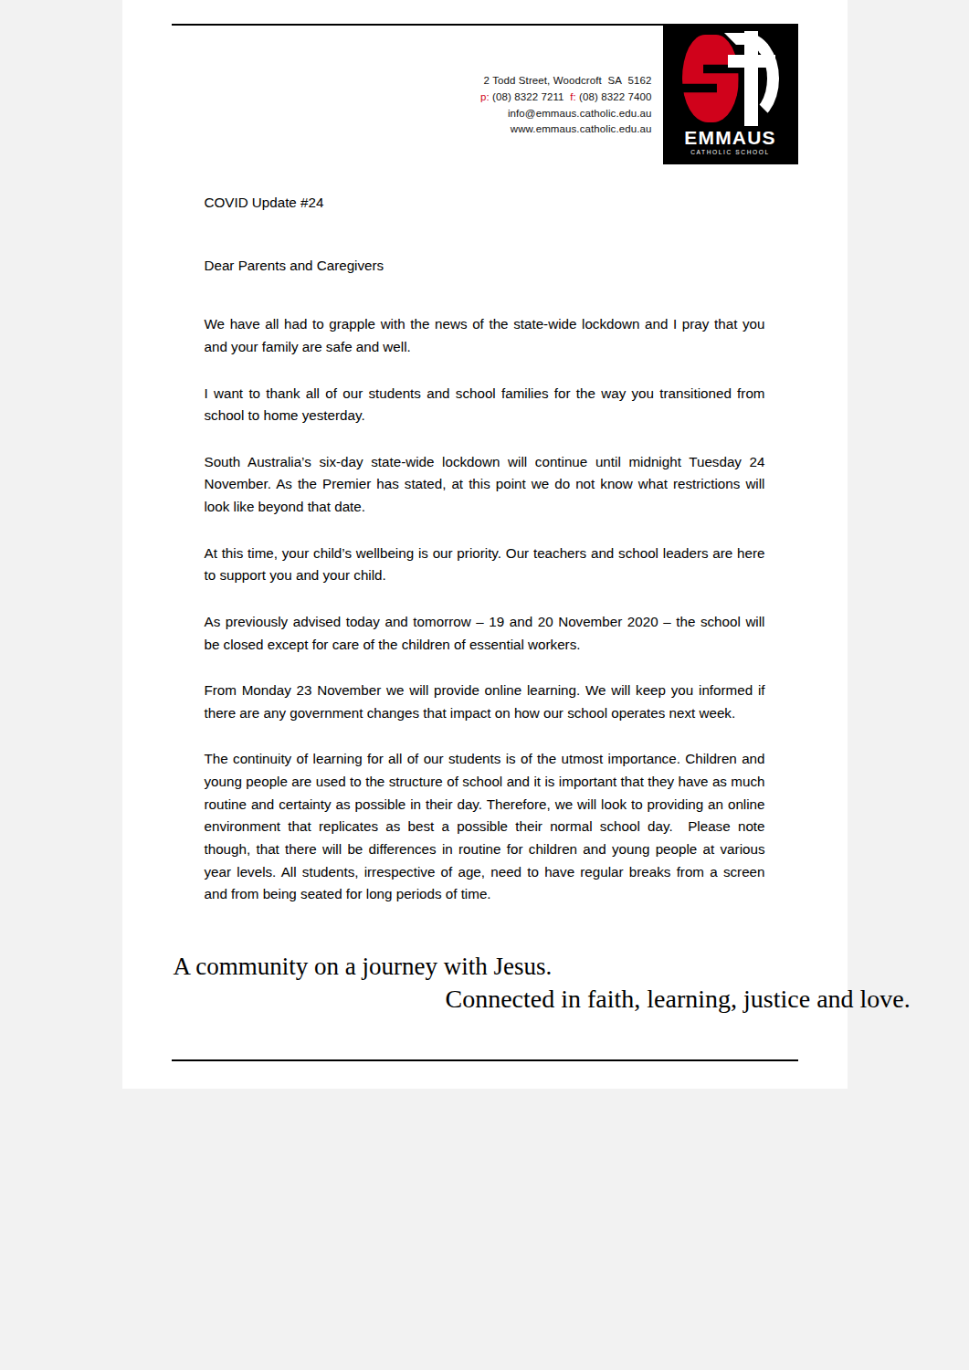EMMAUS
CATHOLIC SCHOOL
2 Todd Street, Woodcroft SA 5162
p: (08) 8322 7211 f: (08) 8322 7400
info@emmaus.catholic.edu.au
www.emmaus.catholic.edu.au
COVID Update #24
Dear Parents and Caregivers
We have all had to grapple with the news of the state-wide lockdown and I pray that you and your family are safe and well.
I want to thank all of our students and school families for the way you transitioned from school to home yesterday.
South Australia’s six-day state-wide lockdown will continue until midnight Tuesday 24 November. As the Premier has stated, at this point we do not know what restrictions will look like beyond that date.
At this time, your child’s wellbeing is our priority. Our teachers and school leaders are here to support you and your child.
As previously advised today and tomorrow – 19 and 20 November 2020 – the school will be closed except for care of the children of essential workers.
From Monday 23 November we will provide online learning. We will keep you informed if there are any government changes that impact on how our school operates next week.
The continuity of learning for all of our students is of the utmost importance. Children and young people are used to the structure of school and it is important that they have as much routine and certainty as possible in their day. Therefore, we will look to providing an online environment that replicates as best a possible their normal school day. Please note though, that there will be differences in routine for children and young people at various year levels. All students, irrespective of age, need to have regular breaks from a screen and from being seated for long periods of time.
A community on a journey with Jesus.
Connected in faith, learning, justice and love.